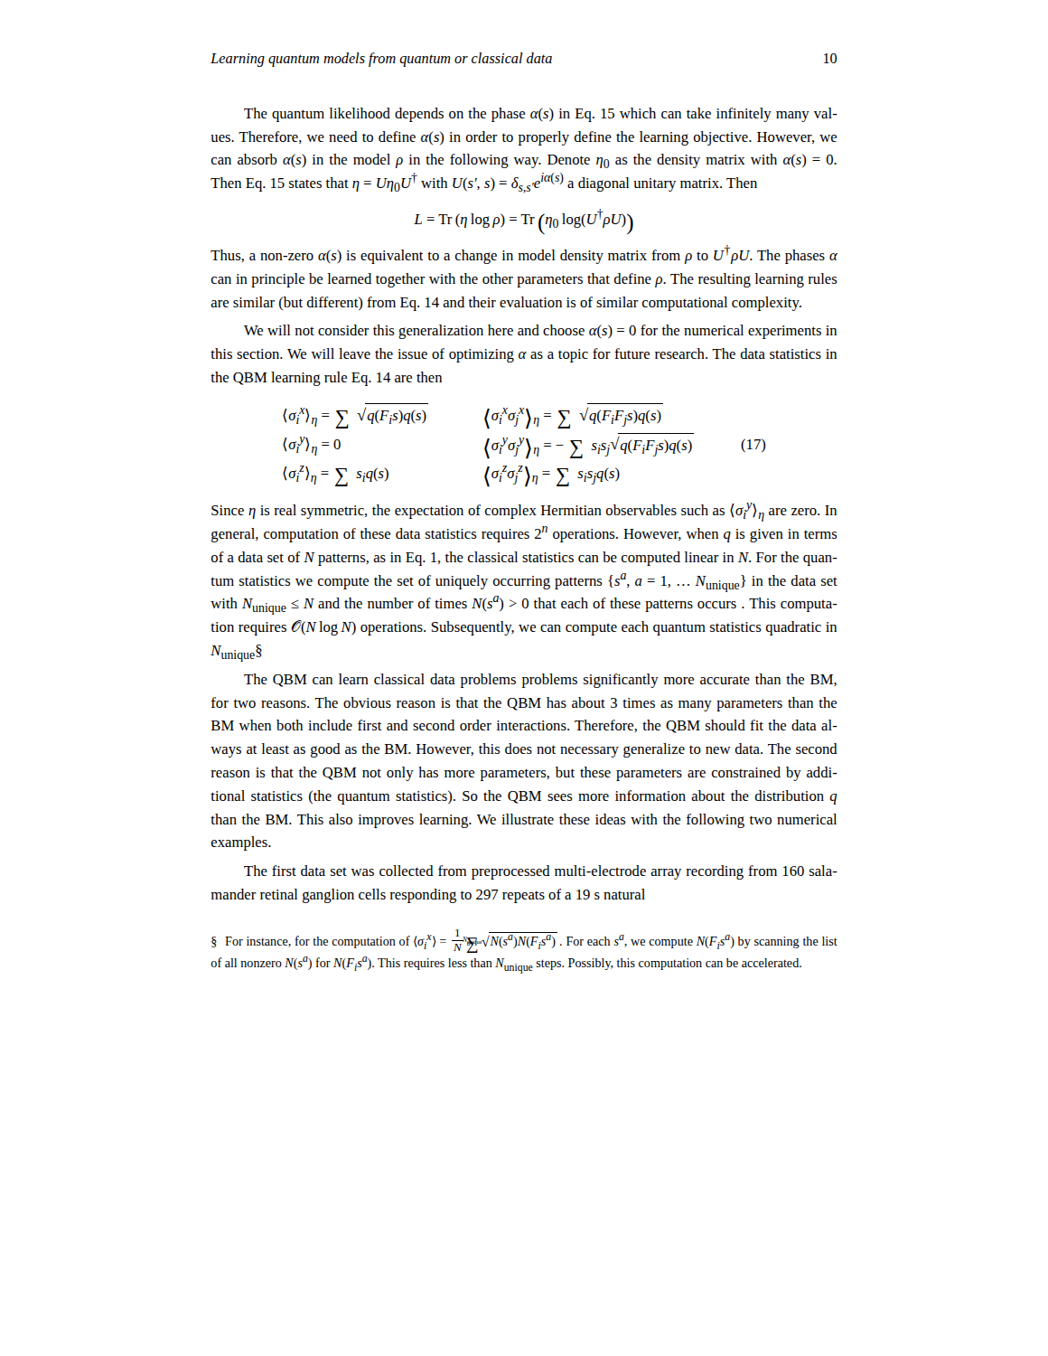Learning quantum models from quantum or classical data 10
The quantum likelihood depends on the phase α(s) in Eq. 15 which can take infinitely many values. Therefore, we need to define α(s) in order to properly define the learning objective. However, we can absorb α(s) in the model ρ in the following way. Denote η0 as the density matrix with α(s) = 0. Then Eq. 15 states that η = Uη0U† with U(s′, s) = δs,s′eiα(s) a diagonal unitary matrix. Then
L = Tr (η log ρ) = Tr (η0 log(U†ρU))
Thus, a non-zero α(s) is equivalent to a change in model density matrix from ρ to U†ρU. The phases α can in principle be learned together with the other parameters that define ρ. The resulting learning rules are similar (but different) from Eq. 14 and their evaluation is of similar computational complexity.
We will not consider this generalization here and choose α(s) = 0 for the numerical experiments in this section. We will leave the issue of optimizing α as a topic for future research. The data statistics in the QBM learning rule Eq. 14 are then
⟨σix⟩η = ∑s q(Fis)q(s)
⟨σixσjx⟩η = ∑s q(FiFjs)q(s)
⟨σiy⟩η = 0
⟨σiyσjy⟩η = − ∑s sisjq(FiFjs)q(s)
⟨σiz⟩η = ∑s siq(s)
⟨σizσjz⟩η = ∑s sisjq(s)
(17)
Since η is real symmetric, the expectation of complex Hermitian observables such as ⟨σiy⟩η are zero. In general, computation of these data statistics requires 2n operations. However, when q is given in terms of a data set of N patterns, as in Eq. 1, the classical statistics can be computed linear in N. For the quantum statistics we compute the set of uniquely occurring patterns {sa, a = 1, … Nunique} in the data set with Nunique ≤ N and the number of times N(sa) > 0 that each of these patterns occurs . This computation requires 𝒪(N log N) operations. Subsequently, we can compute each quantum statistics quadratic in Nunique§
The QBM can learn classical data problems problems significantly more accurate than the BM, for two reasons. The obvious reason is that the QBM has about 3 times as many parameters than the BM when both include first and second order interactions. Therefore, the QBM should fit the data always at least as good as the BM. However, this does not necessary generalize to new data. The second reason is that the QBM not only has more parameters, but these parameters are constrained by additional statistics (the quantum statistics). So the QBM sees more information about the distribution q than the BM. This also improves learning. We illustrate these ideas with the following two numerical examples.
The first data set was collected from preprocessed multi-electrode array recording from 160 salamander retinal ganglion cells responding to 297 repeats of a 19 s natural
§ For instance, for the computation of ⟨σix⟩ = 1 N∑a=1 Nunique N(sa)N(Fisa). For each sa, we compute N(Fisa) by scanning the list of all nonzero N(sa) for N(Fisa). This requires less than Nunique steps. Possibly, this computation can be accelerated.